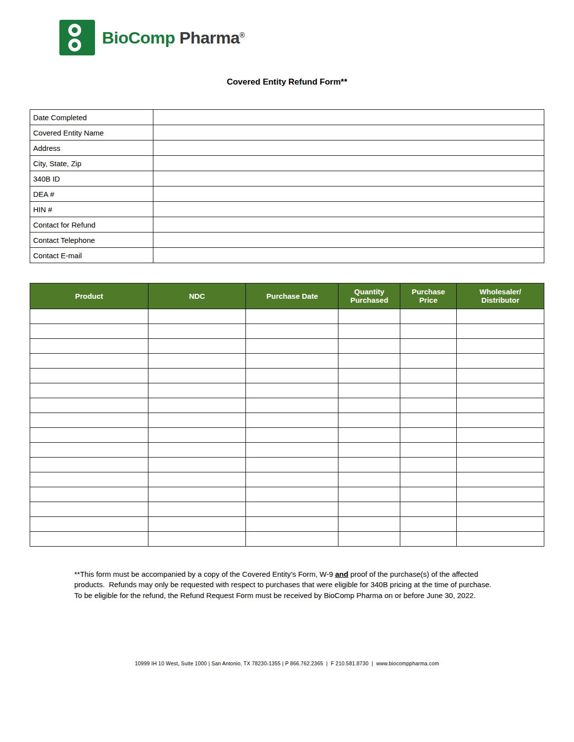BioComp Pharma®
Covered Entity Refund Form**
| Date Completed | |
| Covered Entity Name | |
| Address | |
| City, State, Zip | |
| 340B ID | |
| DEA # | |
| HIN # | |
| Contact for Refund | |
| Contact Telephone | |
| Contact E-mail | |
| Product | NDC | Purchase Date | Quantity Purchased | Purchase Price | Wholesaler/ Distributor |
| --- | --- | --- | --- | --- | --- |
**This form must be accompanied by a copy of the Covered Entity’s Form, W-9 and proof of the purchase(s) of the affected products. Refunds may only be requested with respect to purchases that were eligible for 340B pricing at the time of purchase. To be eligible for the refund, the Refund Request Form must be received by BioComp Pharma on or before June 30, 2022.
10999 IH 10 West, Suite 1000 | San Antonio, TX 78230-1355 | P 866.762.2365 | F 210.581.8730 | www.biocomppharma.com